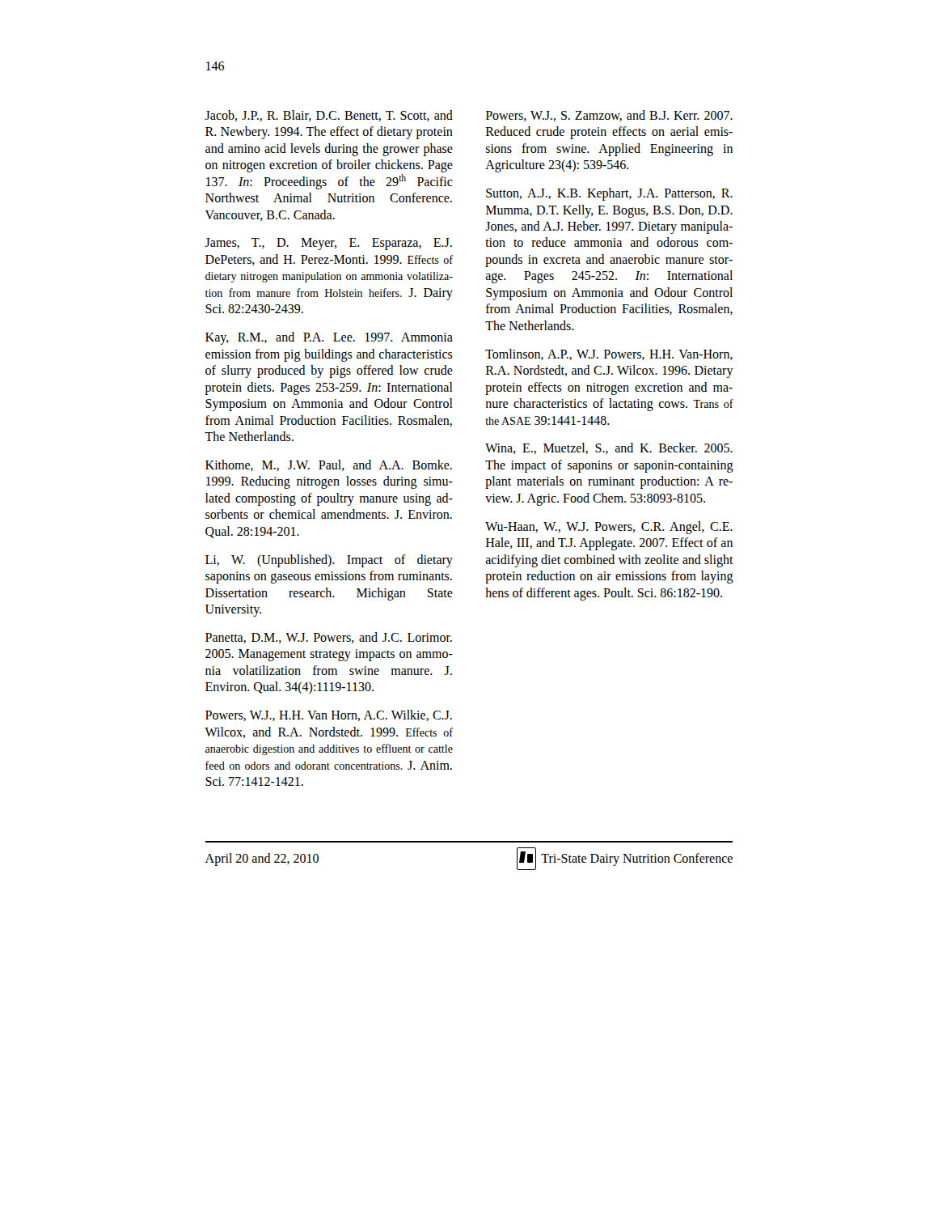146
Jacob, J.P., R. Blair, D.C. Benett, T. Scott, and R. Newbery. 1994. The effect of dietary protein and amino acid levels during the grower phase on nitrogen excretion of broiler chickens. Page 137. In: Proceedings of the 29th Pacific Northwest Animal Nutrition Conference. Vancouver, B.C. Canada.
James, T., D. Meyer, E. Esparaza, E.J. DePeters, and H. Perez-Monti. 1999. Effects of dietary nitrogen manipulation on ammonia volatilization from manure from Holstein heifers. J. Dairy Sci. 82:2430-2439.
Kay, R.M., and P.A. Lee. 1997. Ammonia emission from pig buildings and characteristics of slurry produced by pigs offered low crude protein diets. Pages 253-259. In: International Symposium on Ammonia and Odour Control from Animal Production Facilities. Rosmalen, The Netherlands.
Kithome, M., J.W. Paul, and A.A. Bomke. 1999. Reducing nitrogen losses during simulated composting of poultry manure using adsorbents or chemical amendments. J. Environ. Qual. 28:194-201.
Li, W. (Unpublished). Impact of dietary saponins on gaseous emissions from ruminants. Dissertation research. Michigan State University.
Panetta, D.M., W.J. Powers, and J.C. Lorimor. 2005. Management strategy impacts on ammonia volatilization from swine manure. J. Environ. Qual. 34(4):1119-1130.
Powers, W.J., H.H. Van Horn, A.C. Wilkie, C.J. Wilcox, and R.A. Nordstedt. 1999. Effects of anaerobic digestion and additives to effluent or cattle feed on odors and odorant concentrations. J. Anim. Sci. 77:1412-1421.
Powers, W.J., S. Zamzow, and B.J. Kerr. 2007. Reduced crude protein effects on aerial emissions from swine. Applied Engineering in Agriculture 23(4): 539-546.
Sutton, A.J., K.B. Kephart, J.A. Patterson, R. Mumma, D.T. Kelly, E. Bogus, B.S. Don, D.D. Jones, and A.J. Heber. 1997. Dietary manipulation to reduce ammonia and odorous compounds in excreta and anaerobic manure storage. Pages 245-252. In: International Symposium on Ammonia and Odour Control from Animal Production Facilities, Rosmalen, The Netherlands.
Tomlinson, A.P., W.J. Powers, H.H. Van-Horn, R.A. Nordstedt, and C.J. Wilcox. 1996. Dietary protein effects on nitrogen excretion and manure characteristics of lactating cows. Trans of the ASAE 39:1441-1448.
Wina, E., Muetzel, S., and K. Becker. 2005. The impact of saponins or saponin-containing plant materials on ruminant production: A review. J. Agric. Food Chem. 53:8093-8105.
Wu-Haan, W., W.J. Powers, C.R. Angel, C.E. Hale, III, and T.J. Applegate. 2007. Effect of an acidifying diet combined with zeolite and slight protein reduction on air emissions from laying hens of different ages. Poult. Sci. 86:182-190.
April 20 and 22, 2010
Tri-State Dairy Nutrition Conference